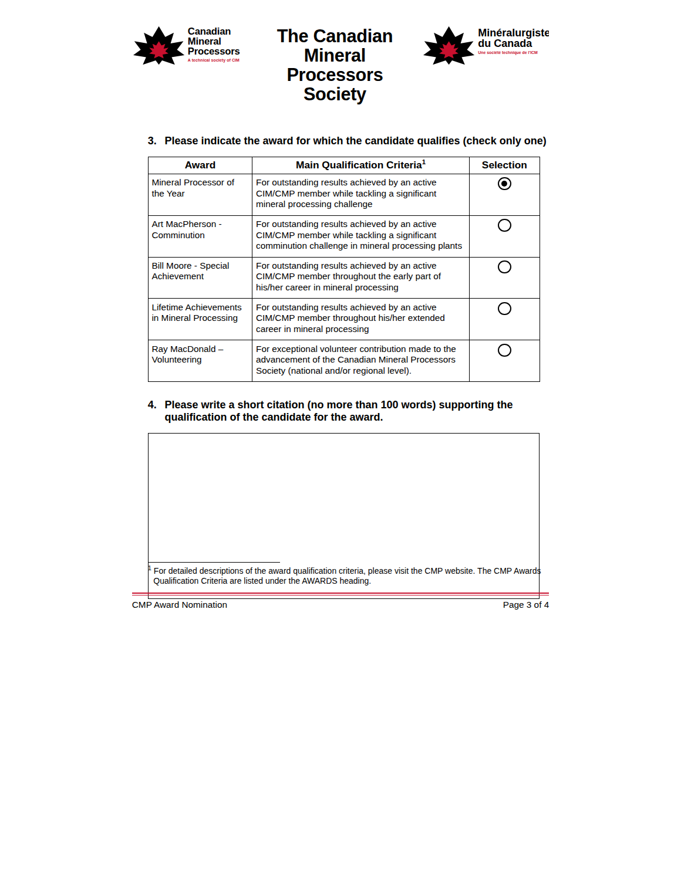Canadian
Mineral
Processors
A technical society of CIM
The Canadian Mineral
Processors Society
Minéralurgistes
du Canada
Une société technique de l'ICM
3. Please indicate the award for which the candidate qualifies (check only one)
| Award | Main Qualification Criteria 1 | Selection |
| --- | --- | --- |
| Mineral Processor of the Year | For outstanding results achieved by an active CIM/CMP member while tackling a significant mineral processing challenge | |
| Art MacPherson - Comminution | For outstanding results achieved by an active CIM/CMP member while tackling a significant comminution challenge in mineral processing plants | |
| Bill Moore - Special Achievement | For outstanding results achieved by an active CIM/CMP member throughout the early part of his/her career in mineral processing | |
| Lifetime Achievements in Mineral Processing | For outstanding results achieved by an active CIM/CMP member throughout his/her extended career in mineral processing | |
| Ray MacDonald – Volunteering | For exceptional volunteer contribution made to the advancement of the Canadian Mineral Processors Society (national and/or regional level). | |
4. Please write a short citation (no more than 100 words) supporting the qualification of the candidate for the award.
1 For detailed descriptions of the award qualification criteria, please visit the CMP website. The CMP Awards Qualification Criteria are listed under the AWARDS heading.
CMP Award Nomination Page 3 of 4